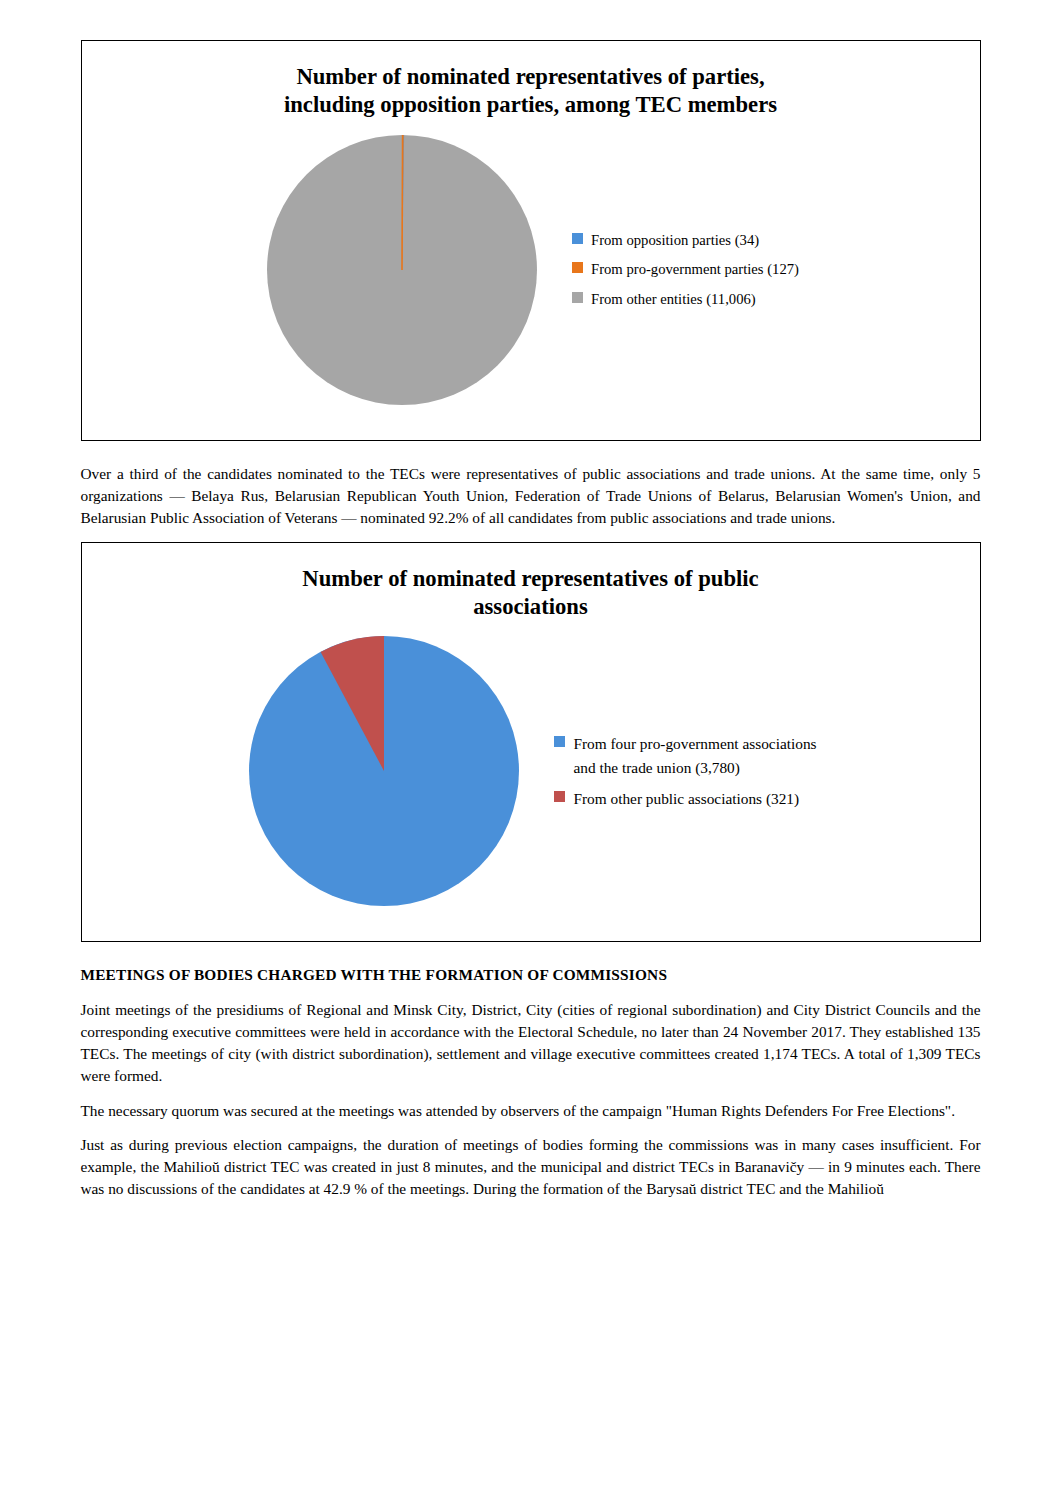Number of nominated representatives of parties,
including opposition parties, among TEC members
From opposition parties (34)
From pro-government parties (127)
From other entities (11,006)
Over a third of the candidates nominated to the TECs were representatives of public associations and trade unions. At the same time, only 5 organizations — Belaya Rus, Belarusian Republican Youth Union, Federation of Trade Unions of Belarus, Belarusian Women's Union, and Belarusian Public Association of Veterans — nominated 92.2% of all candidates from public associations and trade unions.
Number of nominated representatives of public
associations
From four pro-government associations
and the trade union (3,780)
From other public associations (321)
Meetings of bodies charged with the formation of commissions
Joint meetings of the presidiums of Regional and Minsk City, District, City (cities of regional subordination) and City District Councils and the corresponding executive committees were held in accordance with the Electoral Schedule, no later than 24 November 2017. They established 135 TECs. The meetings of city (with district subordination), settlement and village executive committees created 1,174 TECs. A total of 1,309 TECs were formed.
The necessary quorum was secured at the meetings was attended by observers of the campaign "Human Rights Defenders For Free Elections".
Just as during previous election campaigns, the duration of meetings of bodies forming the commissions was in many cases insufficient. For example, the Mahilioŭ district TEC was created in just 8 minutes, and the municipal and district TECs in Baranavičy — in 9 minutes each. There was no discussions of the candidates at 42.9 % of the meetings. During the formation of the Barysaŭ district TEC and the Mahilioŭ